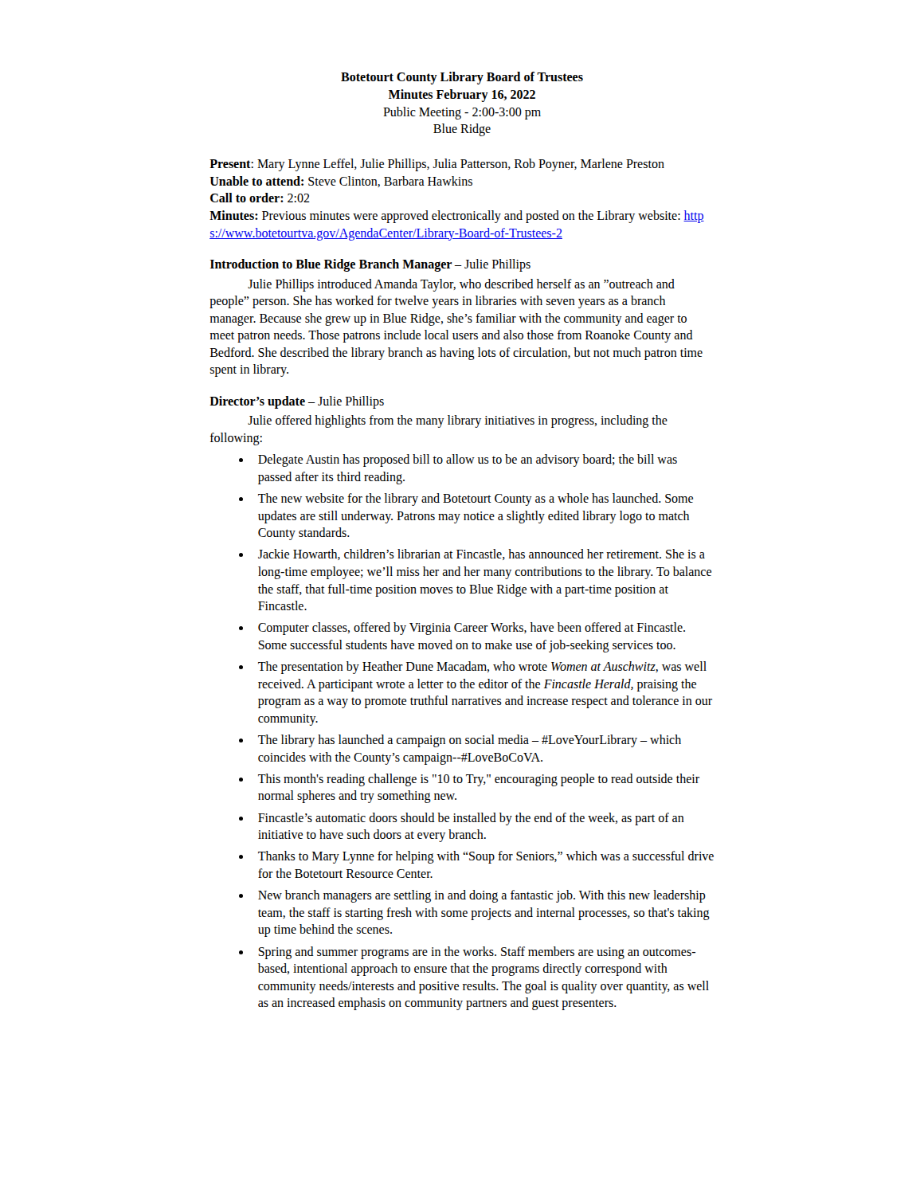Botetourt County Library Board of Trustees Minutes February 16, 2022 Public Meeting - 2:00-3:00 pm Blue Ridge
Present: Mary Lynne Leffel, Julie Phillips, Julia Patterson, Rob Poyner, Marlene Preston
Unable to attend: Steve Clinton, Barbara Hawkins
Call to order: 2:02
Minutes: Previous minutes were approved electronically and posted on the Library website: https://www.botetourtva.gov/AgendaCenter/Library-Board-of-Trustees-2
Introduction to Blue Ridge Branch Manager – Julie Phillips
Julie Phillips introduced Amanda Taylor, who described herself as an ”outreach and people” person. She has worked for twelve years in libraries with seven years as a branch manager. Because she grew up in Blue Ridge, she’s familiar with the community and eager to meet patron needs. Those patrons include local users and also those from Roanoke County and Bedford. She described the library branch as having lots of circulation, but not much patron time spent in library.
Director’s update – Julie Phillips
Julie offered highlights from the many library initiatives in progress, including the following:
Delegate Austin has proposed bill to allow us to be an advisory board; the bill was passed after its third reading.
The new website for the library and Botetourt County as a whole has launched. Some updates are still underway. Patrons may notice a slightly edited library logo to match County standards.
Jackie Howarth, children’s librarian at Fincastle, has announced her retirement. She is a long-time employee; we’ll miss her and her many contributions to the library. To balance the staff, that full-time position moves to Blue Ridge with a part-time position at Fincastle.
Computer classes, offered by Virginia Career Works, have been offered at Fincastle. Some successful students have moved on to make use of job-seeking services too.
The presentation by Heather Dune Macadam, who wrote Women at Auschwitz, was well received. A participant wrote a letter to the editor of the Fincastle Herald, praising the program as a way to promote truthful narratives and increase respect and tolerance in our community.
The library has launched a campaign on social media – #LoveYourLibrary – which coincides with the County’s campaign--#LoveBoCoVA.
This month's reading challenge is "10 to Try," encouraging people to read outside their normal spheres and try something new.
Fincastle’s automatic doors should be installed by the end of the week, as part of an initiative to have such doors at every branch.
Thanks to Mary Lynne for helping with “Soup for Seniors,” which was a successful drive for the Botetourt Resource Center.
New branch managers are settling in and doing a fantastic job. With this new leadership team, the staff is starting fresh with some projects and internal processes, so that's taking up time behind the scenes.
Spring and summer programs are in the works. Staff members are using an outcomes-based, intentional approach to ensure that the programs directly correspond with community needs/interests and positive results. The goal is quality over quantity, as well as an increased emphasis on community partners and guest presenters.